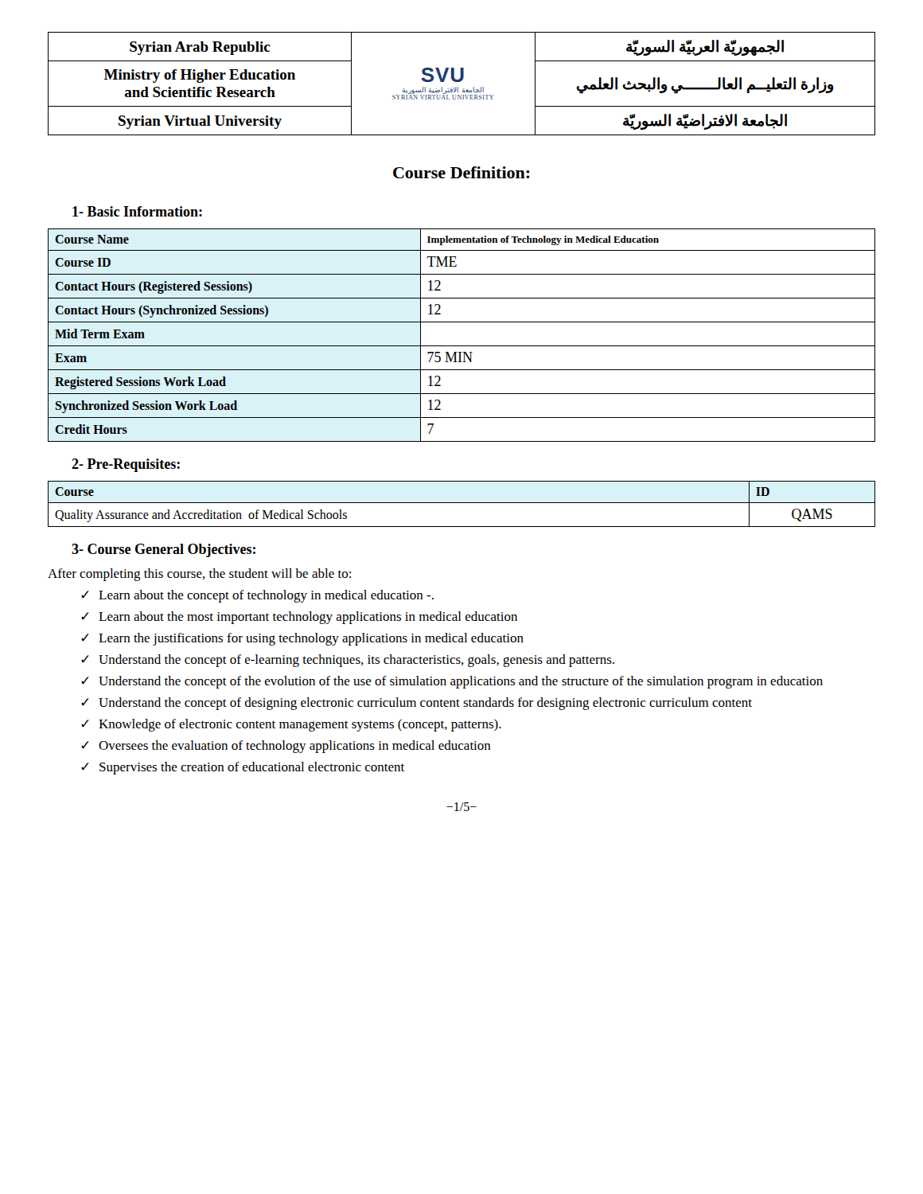| Syrian Arab Republic | SVU الجامعة الافتراضية السورية SYRIAN VIRTUAL UNIVERSITY | الجمهوريّة العربيّة السوريّة |
| Ministry of Higher Education and Scientific Research | وزارة التعليــم العالـــــــي والبحث العلمي |
| Syrian Virtual University | الجامعة الافتراضيّة السوريّة |
Course Definition:
1- Basic Information:
| Course Name | Implementation of Technology in Medical Education |
| Course ID | TME |
| Contact Hours (Registered Sessions) | 12 |
| Contact Hours (Synchronized Sessions) | 12 |
| Mid Term Exam | |
| Exam | 75 MIN |
| Registered Sessions Work Load | 12 |
| Synchronized Session Work Load | 12 |
| Credit Hours | 7 |
2- Pre-Requisites:
| Course | ID |
| Quality Assurance and Accreditation of Medical Schools | QAMS |
3- Course General Objectives:
After completing this course, the student will be able to:
Learn about the concept of technology in medical education -.
Learn about the most important technology applications in medical education
Learn the justifications for using technology applications in medical education
Understand the concept of e-learning techniques, its characteristics, goals, genesis and patterns.
Understand the concept of the evolution of the use of simulation applications and the structure of the simulation program in education
Understand the concept of designing electronic curriculum content standards for designing electronic curriculum content
Knowledge of electronic content management systems (concept, patterns).
Oversees the evaluation of technology applications in medical education
Supervises the creation of educational electronic content
−1/5−